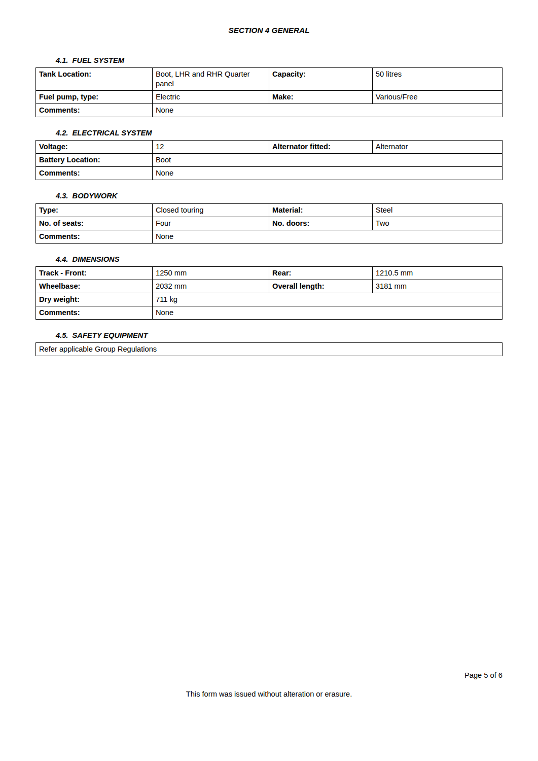SECTION 4 GENERAL
4.1. FUEL SYSTEM
| Tank Location: | Boot, LHR and RHR Quarter panel | Capacity: | 50 litres |
| Fuel pump, type: | Electric | Make: | Various/Free |
| Comments: | None |
4.2. ELECTRICAL SYSTEM
| Voltage: | 12 | Alternator fitted: | Alternator |
| Battery Location: | Boot |
| Comments: | None |
4.3. BODYWORK
| Type: | Closed touring | Material: | Steel |
| No. of seats: | Four | No. doors: | Two |
| Comments: | None |
4.4. DIMENSIONS
| Track - Front: | 1250 mm | Rear: | 1210.5 mm |
| Wheelbase: | 2032 mm | Overall length: | 3181 mm |
| Dry weight: | 711 kg |
| Comments: | None |
4.5. SAFETY EQUIPMENT
| Refer applicable Group Regulations |
Page 5 of 6
This form was issued without alteration or erasure.